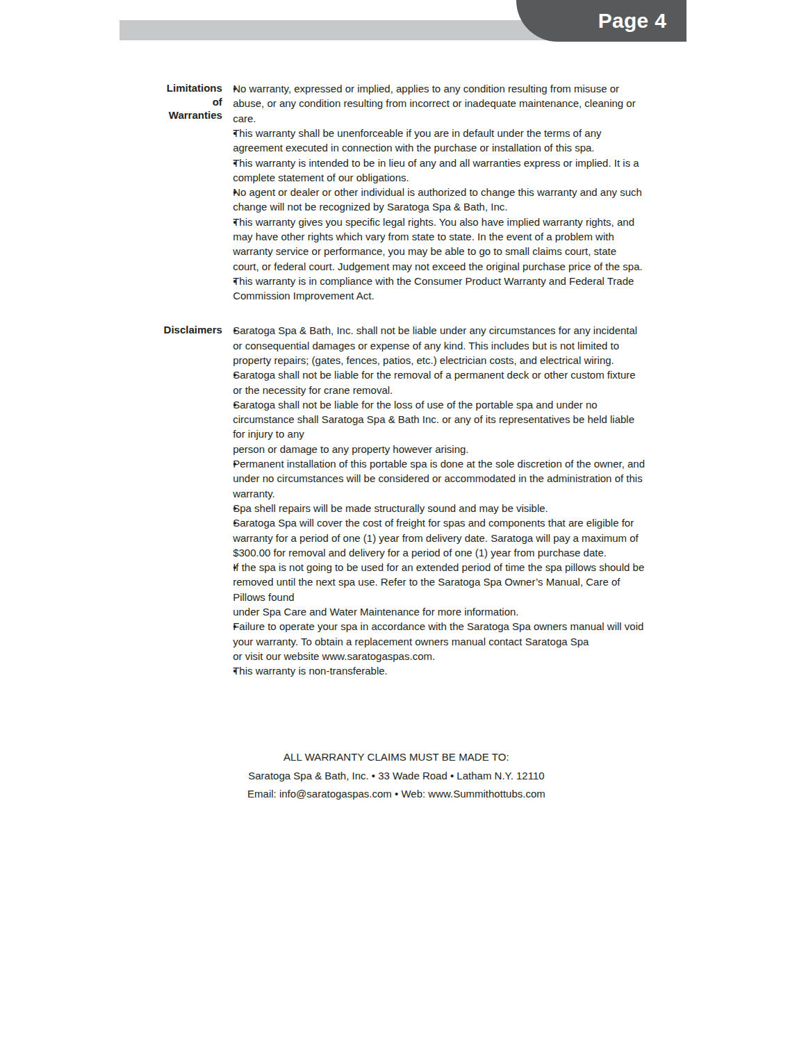Page 4
Limitations of Warranties
No warranty, expressed or implied, applies to any condition resulting from misuse or abuse, or any condition resulting from incorrect or inadequate maintenance, cleaning or care.
This warranty shall be unenforceable if you are in default under the terms of any agreement executed in connection with the purchase or installation of this spa.
This warranty is intended to be in lieu of any and all warranties express or implied. It is a complete statement of our obligations.
No agent or dealer or other individual is authorized to change this warranty and any such change will not be recognized by Saratoga Spa & Bath, Inc.
This warranty gives you specific legal rights. You also have implied warranty rights, and may have other rights which vary from state to state. In the event of a problem with warranty service or performance, you may be able to go to small claims court, state court, or federal court. Judgement may not exceed the original purchase price of the spa.
This warranty is in compliance with the Consumer Product Warranty and Federal Trade Commission Improvement Act.
Disclaimers
Saratoga Spa & Bath, Inc. shall not be liable under any circumstances for any incidental or consequential damages or expense of any kind. This includes but is not limited to property repairs; (gates, fences, patios, etc.) electrician costs, and electrical wiring.
Saratoga shall not be liable for the removal of a permanent deck or other custom fixture or the necessity for crane removal.
Saratoga shall not be liable for the loss of use of the portable spa and under no circumstance shall Saratoga Spa & Bath Inc. or any of its representatives be held liable for injury to any
person or damage to any property however arising.
Permanent installation of this portable spa is done at the sole discretion of the owner, and under no circumstances will be considered or accommodated in the administration of this warranty.
Spa shell repairs will be made structurally sound and may be visible.
Saratoga Spa will cover the cost of freight for spas and components that are eligible for warranty for a period of one (1) year from delivery date. Saratoga will pay a maximum of $300.00 for removal and delivery for a period of one (1) year from purchase date.
If the spa is not going to be used for an extended period of time the spa pillows should be removed until the next spa use. Refer to the Saratoga Spa Owner’s Manual, Care of Pillows found
under Spa Care and Water Maintenance for more information.
Failure to operate your spa in accordance with the Saratoga Spa owners manual will void your warranty. To obtain a replacement owners manual contact Saratoga Spa
or visit our website www.saratogaspas.com.
This warranty is non-transferable.
ALL WARRANTY CLAIMS MUST BE MADE TO:
Saratoga Spa & Bath, Inc. • 33 Wade Road • Latham N.Y. 12110
Email: info@saratogaspas.com • Web: www.Summithottubs.com